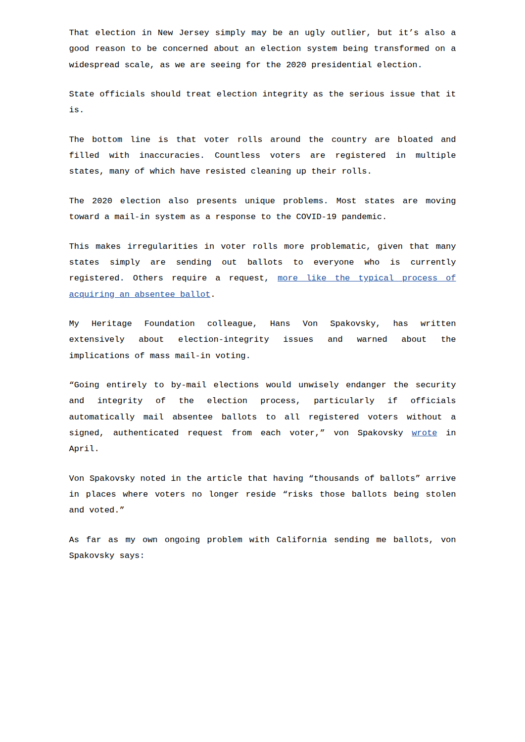That election in New Jersey simply may be an ugly outlier, but it’s also a good reason to be concerned about an election system being transformed on a widespread scale, as we are seeing for the 2020 presidential election.
State officials should treat election integrity as the serious issue that it is.
The bottom line is that voter rolls around the country are bloated and filled with inaccuracies. Countless voters are registered in multiple states, many of which have resisted cleaning up their rolls.
The 2020 election also presents unique problems. Most states are moving toward a mail-in system as a response to the COVID-19 pandemic.
This makes irregularities in voter rolls more problematic, given that many states simply are sending out ballots to everyone who is currently registered. Others require a request, more like the typical process of acquiring an absentee ballot.
My Heritage Foundation colleague, Hans Von Spakovsky, has written extensively about election-integrity issues and warned about the implications of mass mail-in voting.
“Going entirely to by-mail elections would unwisely endanger the security and integrity of the election process, particularly if officials automatically mail absentee ballots to all registered voters without a signed, authenticated request from each voter,” von Spakovsky wrote in April.
Von Spakovsky noted in the article that having “thousands of ballots” arrive in places where voters no longer reside “risks those ballots being stolen and voted.”
As far as my own ongoing problem with California sending me ballots, von Spakovsky says: